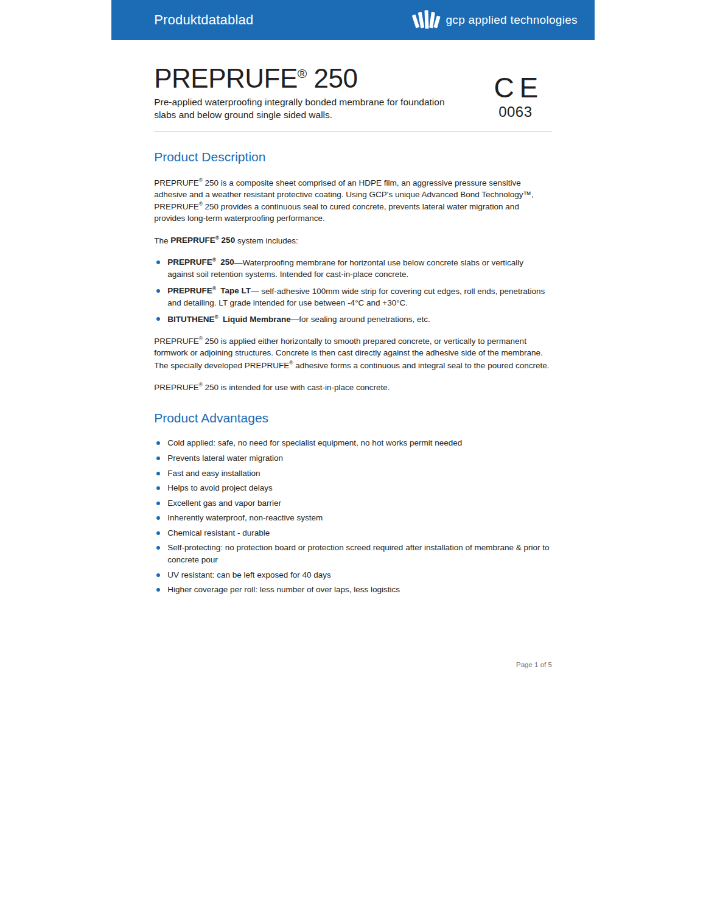Produktdatablad
gcp applied technologies
PREPRUFE® 250
Pre-applied waterproofing integrally bonded membrane for foundation slabs and below ground single sided walls.
C E
0063
Product Description
PREPRUFE® 250 is a composite sheet comprised of an HDPE film, an aggressive pressure sensitive adhesive and a weather resistant protective coating. Using GCP's unique Advanced Bond Technology™, PREPRUFE® 250 provides a continuous seal to cured concrete, prevents lateral water migration and provides long-term waterproofing performance.
The PREPRUFE® 250 system includes:
PREPRUFE® 250—Waterproofing membrane for horizontal use below concrete slabs or vertically against soil retention systems. Intended for cast-in-place concrete.
PREPRUFE® Tape LT— self-adhesive 100mm wide strip for covering cut edges, roll ends, penetrations and detailing. LT grade intended for use between -4°C and +30°C.
BITUTHENE® Liquid Membrane—for sealing around penetrations, etc.
PREPRUFE® 250 is applied either horizontally to smooth prepared concrete, or vertically to permanent formwork or adjoining structures. Concrete is then cast directly against the adhesive side of the membrane. The specially developed PREPRUFE® adhesive forms a continuous and integral seal to the poured concrete.
PREPRUFE® 250 is intended for use with cast-in-place concrete.
Product Advantages
Cold applied: safe, no need for specialist equipment, no hot works permit needed
Prevents lateral water migration
Fast and easy installation
Helps to avoid project delays
Excellent gas and vapor barrier
Inherently waterproof, non-reactive system
Chemical resistant - durable
Self-protecting: no protection board or protection screed required after installation of membrane & prior to concrete pour
UV resistant: can be left exposed for 40 days
Higher coverage per roll: less number of over laps, less logistics
Page 1 of 5